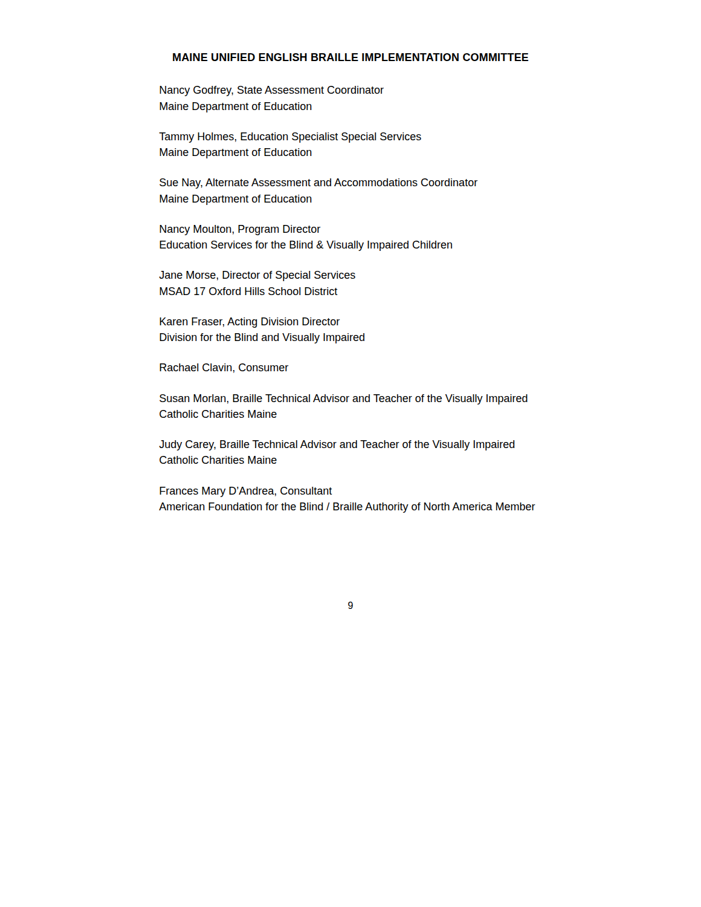MAINE UNIFIED ENGLISH BRAILLE IMPLEMENTATION COMMITTEE
Nancy Godfrey, State Assessment Coordinator
Maine Department of Education
Tammy Holmes, Education Specialist Special Services
Maine Department of Education
Sue Nay, Alternate Assessment and Accommodations Coordinator
Maine Department of Education
Nancy Moulton, Program Director
Education Services for the Blind & Visually Impaired Children
Jane Morse, Director of Special Services
MSAD 17 Oxford Hills School District
Karen Fraser, Acting Division Director
Division for the Blind and Visually Impaired
Rachael Clavin, Consumer
Susan Morlan, Braille Technical Advisor and Teacher of the Visually Impaired
Catholic Charities Maine
Judy Carey, Braille Technical Advisor and Teacher of the Visually Impaired
Catholic Charities Maine
Frances Mary D’Andrea, Consultant
American Foundation for the Blind / Braille Authority of North America Member
9